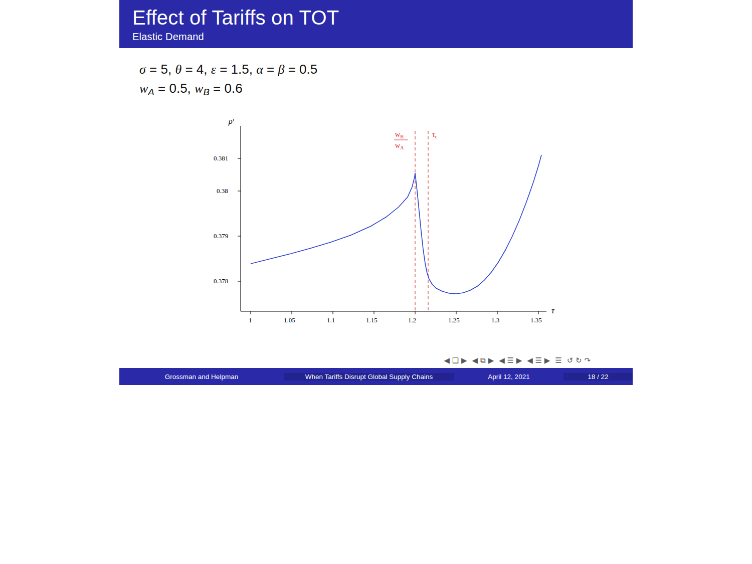Effect of Tariffs on TOT
Elastic Demand
σ = 5, θ = 4, ε = 1.5, α = β = 0.5
wA = 0.5, wB = 0.6
0.381 0.38 0.379 0.378 1 1.05 1.1 1.15 1.2 1.25 1.3 1.35 ρτ τ wB wA τc
◀ ❑ ▶ ◀ ⧉ ▶ ◀ ☰ ▶ ◀ ☰ ▶ ☰ ↺ ↻ ↷
Grossman and Helpman
When Tariffs Disrupt Global Supply Chains
April 12, 2021
18 / 22